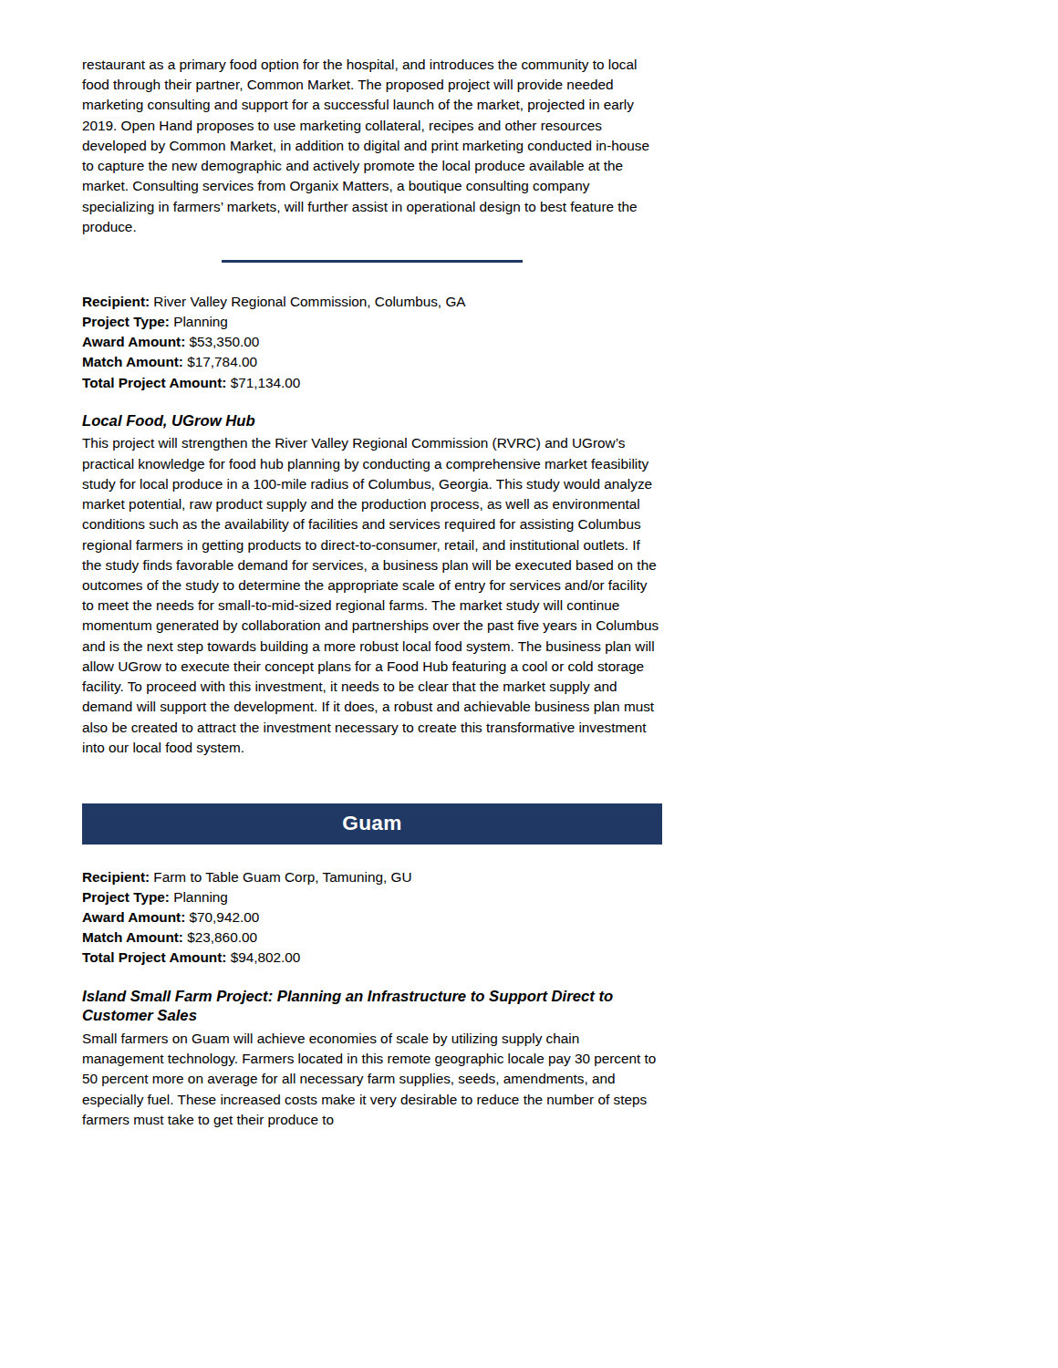restaurant as a primary food option for the hospital, and introduces the community to local food through their partner, Common Market. The proposed project will provide needed marketing consulting and support for a successful launch of the market, projected in early 2019. Open Hand proposes to use marketing collateral, recipes and other resources developed by Common Market, in addition to digital and print marketing conducted in-house to capture the new demographic and actively promote the local produce available at the market. Consulting services from Organix Matters, a boutique consulting company specializing in farmers’ markets, will further assist in operational design to best feature the produce.
Recipient: River Valley Regional Commission, Columbus, GA
Project Type: Planning
Award Amount: $53,350.00
Match Amount: $17,784.00
Total Project Amount: $71,134.00
Local Food, UGrow Hub
This project will strengthen the River Valley Regional Commission (RVRC) and UGrow’s practical knowledge for food hub planning by conducting a comprehensive market feasibility study for local produce in a 100-mile radius of Columbus, Georgia. This study would analyze market potential, raw product supply and the production process, as well as environmental conditions such as the availability of facilities and services required for assisting Columbus regional farmers in getting products to direct-to-consumer, retail, and institutional outlets. If the study finds favorable demand for services, a business plan will be executed based on the outcomes of the study to determine the appropriate scale of entry for services and/or facility to meet the needs for small-to-mid-sized regional farms. The market study will continue momentum generated by collaboration and partnerships over the past five years in Columbus and is the next step towards building a more robust local food system. The business plan will allow UGrow to execute their concept plans for a Food Hub featuring a cool or cold storage facility. To proceed with this investment, it needs to be clear that the market supply and demand will support the development. If it does, a robust and achievable business plan must also be created to attract the investment necessary to create this transformative investment into our local food system.
Guam
Recipient: Farm to Table Guam Corp, Tamuning, GU
Project Type: Planning
Award Amount: $70,942.00
Match Amount: $23,860.00
Total Project Amount: $94,802.00
Island Small Farm Project: Planning an Infrastructure to Support Direct to Customer Sales
Small farmers on Guam will achieve economies of scale by utilizing supply chain management technology. Farmers located in this remote geographic locale pay 30 percent to 50 percent more on average for all necessary farm supplies, seeds, amendments, and especially fuel. These increased costs make it very desirable to reduce the number of steps farmers must take to get their produce to